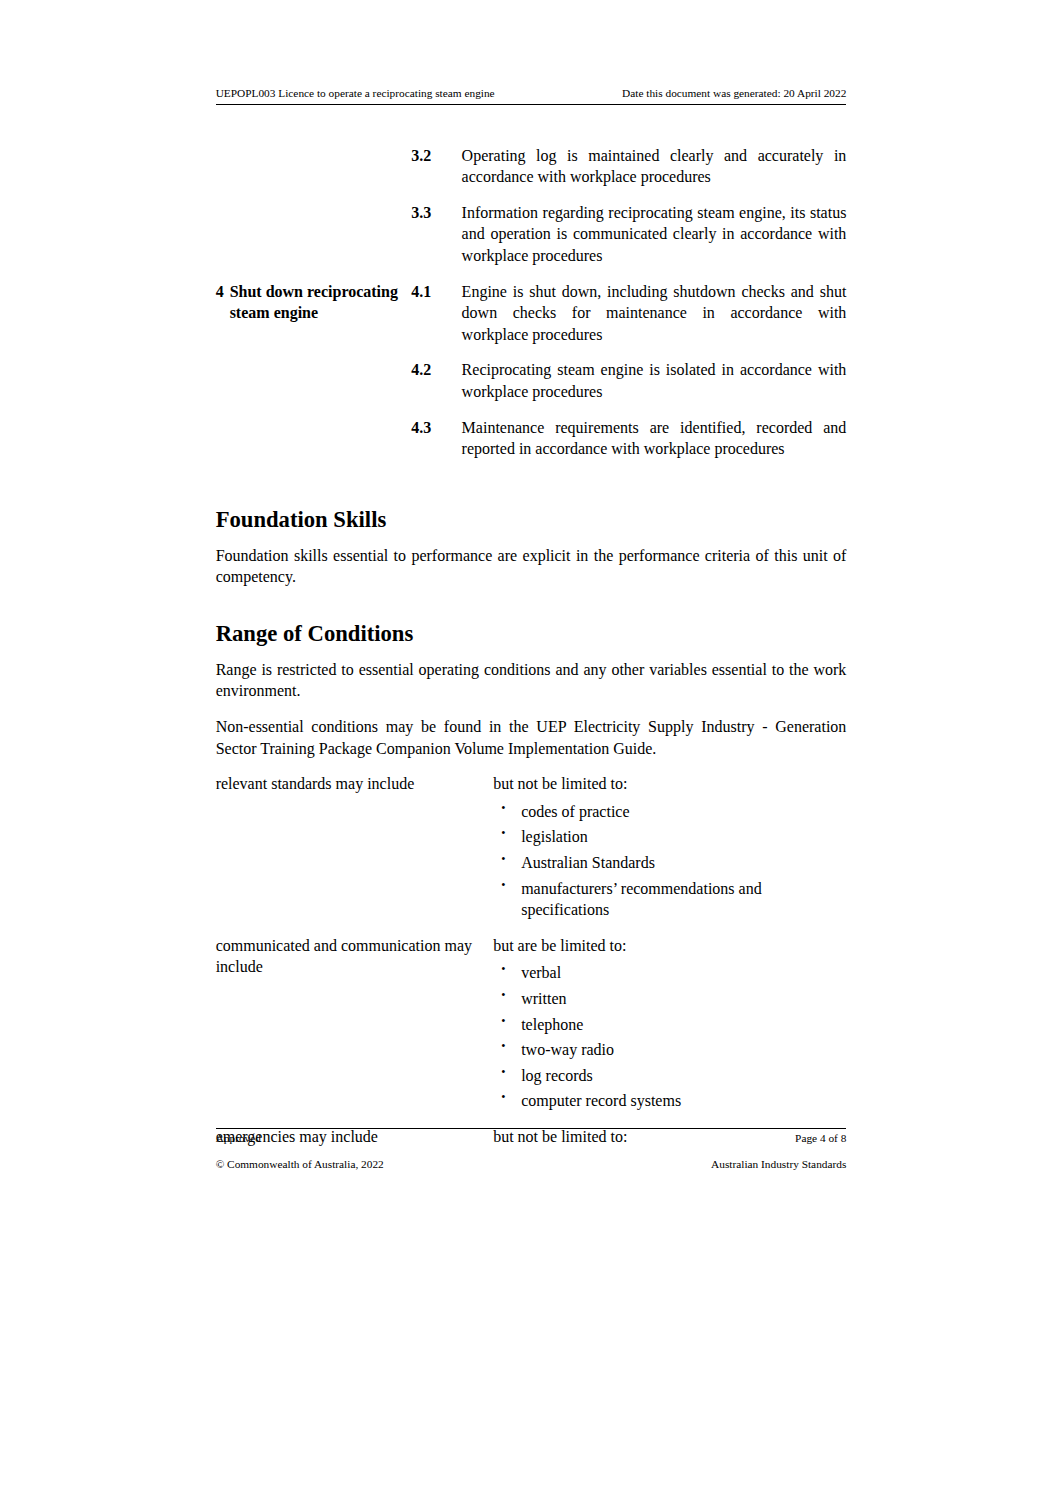UEPOPL003 Licence to operate a reciprocating steam engine
Date this document was generated: 20 April 2022
| | 3.2 | Operating log is maintained clearly and accurately in accordance with workplace procedures |
| | 3.3 | Information regarding reciprocating steam engine, its status and operation is communicated clearly in accordance with workplace procedures |
| 4 Shut down reciprocating steam engine | 4.1 | Engine is shut down, including shutdown checks and shut down checks for maintenance in accordance with workplace procedures |
| | 4.2 | Reciprocating steam engine is isolated in accordance with workplace procedures |
| | 4.3 | Maintenance requirements are identified, recorded and reported in accordance with workplace procedures |
Foundation Skills
Foundation skills essential to performance are explicit in the performance criteria of this unit of competency.
Range of Conditions
Range is restricted to essential operating conditions and any other variables essential to the work environment.
Non-essential conditions may be found in the UEP Electricity Supply Industry - Generation Sector Training Package Companion Volume Implementation Guide.
| relevant standards may include | but not be limited to: codes of practice legislation Australian Standards manufacturers’ recommendations and specifications |
| communicated and communication may include | but are be limited to: verbal written telephone two-way radio log records computer record systems |
| emergencies may include | but not be limited to: |
Approved
Page 4 of 8
© Commonwealth of Australia, 2022
Australian Industry Standards